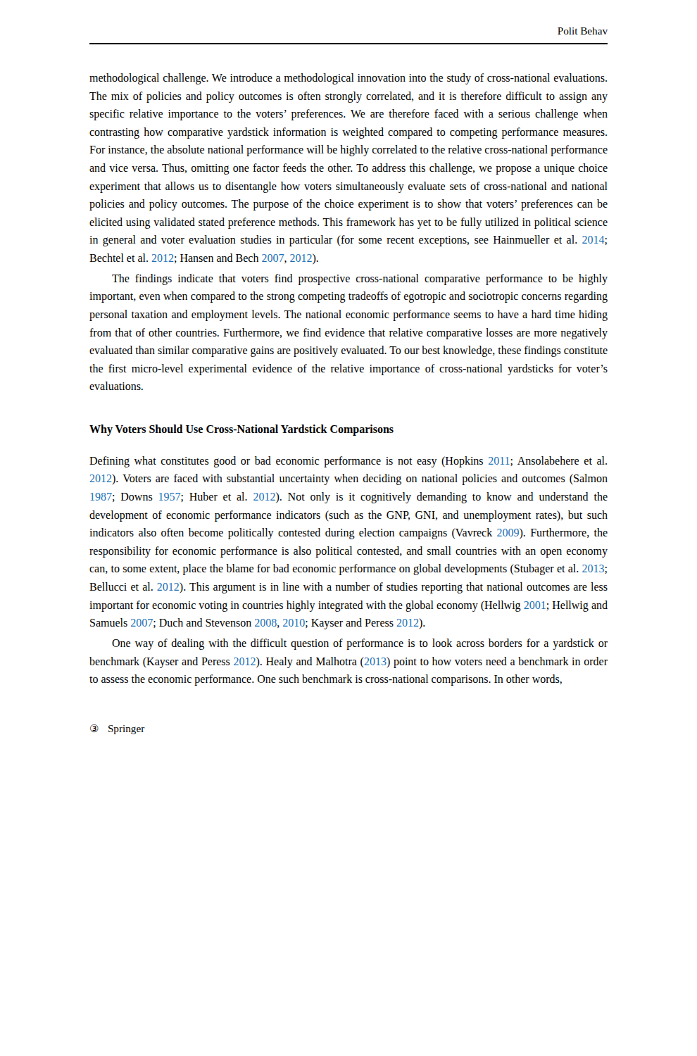Polit Behav
methodological challenge. We introduce a methodological innovation into the study of cross-national evaluations. The mix of policies and policy outcomes is often strongly correlated, and it is therefore difficult to assign any specific relative importance to the voters’ preferences. We are therefore faced with a serious challenge when contrasting how comparative yardstick information is weighted compared to competing performance measures. For instance, the absolute national performance will be highly correlated to the relative cross-national performance and vice versa. Thus, omitting one factor feeds the other. To address this challenge, we propose a unique choice experiment that allows us to disentangle how voters simultaneously evaluate sets of cross-national and national policies and policy outcomes. The purpose of the choice experiment is to show that voters’ preferences can be elicited using validated stated preference methods. This framework has yet to be fully utilized in political science in general and voter evaluation studies in particular (for some recent exceptions, see Hainmueller et al. 2014; Bechtel et al. 2012; Hansen and Bech 2007, 2012).
The findings indicate that voters find prospective cross-national comparative performance to be highly important, even when compared to the strong competing tradeoffs of egotropic and sociotropic concerns regarding personal taxation and employment levels. The national economic performance seems to have a hard time hiding from that of other countries. Furthermore, we find evidence that relative comparative losses are more negatively evaluated than similar comparative gains are positively evaluated. To our best knowledge, these findings constitute the first micro-level experimental evidence of the relative importance of cross-national yardsticks for voter’s evaluations.
Why Voters Should Use Cross-National Yardstick Comparisons
Defining what constitutes good or bad economic performance is not easy (Hopkins 2011; Ansolabehere et al. 2012). Voters are faced with substantial uncertainty when deciding on national policies and outcomes (Salmon 1987; Downs 1957; Huber et al. 2012). Not only is it cognitively demanding to know and understand the development of economic performance indicators (such as the GNP, GNI, and unemployment rates), but such indicators also often become politically contested during election campaigns (Vavreck 2009). Furthermore, the responsibility for economic performance is also political contested, and small countries with an open economy can, to some extent, place the blame for bad economic performance on global developments (Stubager et al. 2013; Bellucci et al. 2012). This argument is in line with a number of studies reporting that national outcomes are less important for economic voting in countries highly integrated with the global economy (Hellwig 2001; Hellwig and Samuels 2007; Duch and Stevenson 2008, 2010; Kayser and Peress 2012).
One way of dealing with the difficult question of performance is to look across borders for a yardstick or benchmark (Kayser and Peress 2012). Healy and Malhotra (2013) point to how voters need a benchmark in order to assess the economic performance. One such benchmark is cross-national comparisons. In other words,
③ Springer